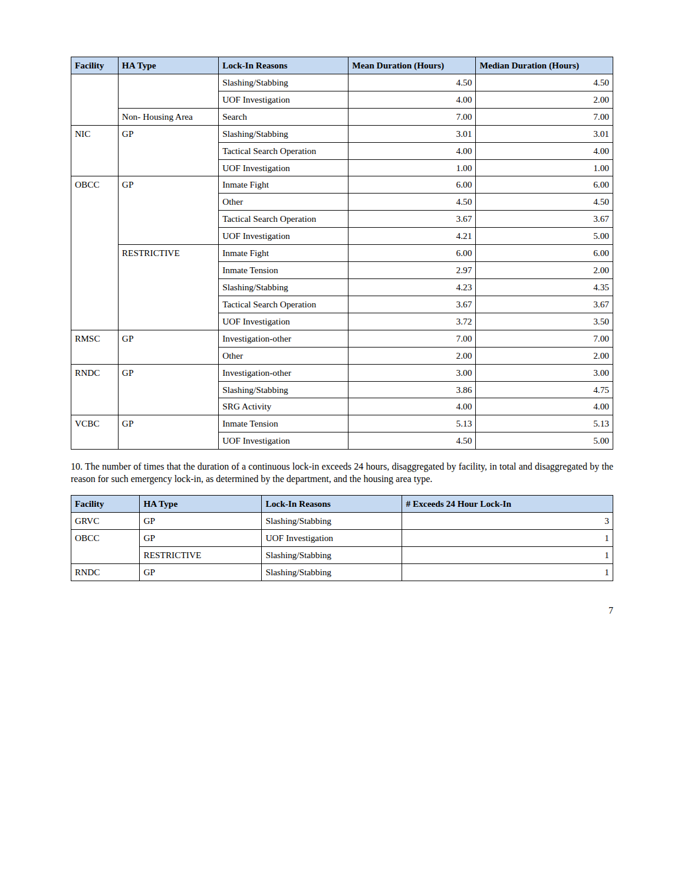| Facility | HA Type | Lock-In Reasons | Mean Duration (Hours) | Median Duration (Hours) |
| --- | --- | --- | --- | --- |
| | | Slashing/Stabbing | 4.50 | 4.50 |
| UOF Investigation | 4.00 | 2.00 |
| Non- Housing Area | Search | 7.00 | 7.00 |
| NIC | GP | Slashing/Stabbing | 3.01 | 3.01 |
| Tactical Search Operation | 4.00 | 4.00 |
| UOF Investigation | 1.00 | 1.00 |
| OBCC | GP | Inmate Fight | 6.00 | 6.00 |
| Other | 4.50 | 4.50 |
| Tactical Search Operation | 3.67 | 3.67 |
| UOF Investigation | 4.21 | 5.00 |
| RESTRICTIVE | Inmate Fight | 6.00 | 6.00 |
| Inmate Tension | 2.97 | 2.00 |
| Slashing/Stabbing | 4.23 | 4.35 |
| Tactical Search Operation | 3.67 | 3.67 |
| UOF Investigation | 3.72 | 3.50 |
| RMSC | GP | Investigation-other | 7.00 | 7.00 |
| Other | 2.00 | 2.00 |
| RNDC | GP | Investigation-other | 3.00 | 3.00 |
| Slashing/Stabbing | 3.86 | 4.75 |
| SRG Activity | 4.00 | 4.00 |
| VCBC | GP | Inmate Tension | 5.13 | 5.13 |
| UOF Investigation | 4.50 | 5.00 |
10. The number of times that the duration of a continuous lock-in exceeds 24 hours, disaggregated by facility, in total and disaggregated by the reason for such emergency lock-in, as determined by the department, and the housing area type.
| Facility | HA Type | Lock-In Reasons | # Exceeds 24 Hour Lock-In |
| --- | --- | --- | --- |
| GRVC | GP | Slashing/Stabbing | 3 |
| OBCC | GP | UOF Investigation | 1 |
| RESTRICTIVE | Slashing/Stabbing | 1 |
| RNDC | GP | Slashing/Stabbing | 1 |
7